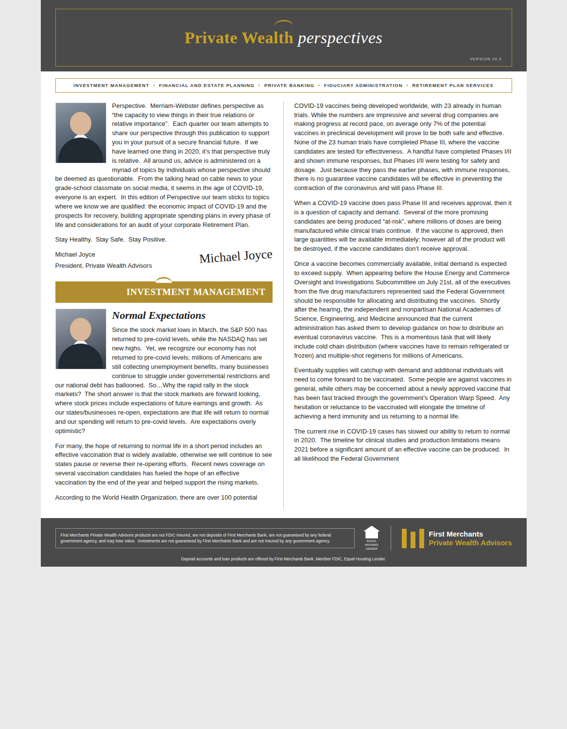Private Wealth perspectives
VERSION 20.3
INVESTMENT MANAGEMENT • FINANCIAL AND ESTATE PLANNING • PRIVATE BANKING • FIDUCIARY ADMINISTRATION • RETIREMENT PLAN SERVICES
Perspective. Merriam-Webster defines perspective as “the capacity to view things in their true relations or relative importance”. Each quarter our team attempts to share our perspective through this publication to support you in your pursuit of a secure financial future. If we have learned one thing in 2020, it’s that perspective truly is relative. All around us, advice is administered on a myriad of topics by individuals whose perspective should be deemed as questionable. From the talking head on cable news to your grade-school classmate on social media, it seems in the age of COVID-19, everyone is an expert. In this edition of Perspective our team sticks to topics where we know we are qualified: the economic impact of COVID-19 and the prospects for recovery, building appropriate spending plans in every phase of life and considerations for an audit of your corporate Retirement Plan.
Stay Healthy. Stay Safe. Stay Positive.
Michael Joyce
President, Private Wealth Advisors
Michael Joyce
INVESTMENT MANAGEMENT
Normal Expectations
Since the stock market lows in March, the S&P 500 has returned to pre-covid levels, while the NASDAQ has set new highs. Yet, we recognize our economy has not returned to pre-covid levels; millions of Americans are still collecting unemployment benefits, many businesses continue to struggle under governmental restrictions and our national debt has ballooned. So…Why the rapid rally in the stock markets? The short answer is that the stock markets are forward looking, where stock prices include expectations of future earnings and growth. As our states/businesses re-open, expectations are that life will return to normal and our spending will return to pre-covid levels. Are expectations overly optimistic?
For many, the hope of returning to normal life in a short period includes an effective vaccination that is widely available, otherwise we will continue to see states pause or reverse their re-opening efforts. Recent news coverage on several vaccination candidates has fueled the hope of an effective vaccination by the end of the year and helped support the rising markets.
According to the World Health Organization, there are over 100 potential
COVID-19 vaccines being developed worldwide, with 23 already in human trials. While the numbers are impressive and several drug companies are making progress at record pace, on average only 7% of the potential vaccines in preclinical development will prove to be both safe and effective. None of the 23 human trials have completed Phase III, where the vaccine candidates are tested for effectiveness. A handful have completed Phases I/II and shown immune responses, but Phases I/II were testing for safety and dosage. Just because they pass the earlier phases, with immune responses, there is no guarantee vaccine candidates will be effective in preventing the contraction of the coronavirus and will pass Phase III.
When a COVID-19 vaccine does pass Phase III and receives approval, then it is a question of capacity and demand. Several of the more promising candidates are being produced “at-risk”, where millions of doses are being manufactured while clinical trials continue. If the vaccine is approved, then large quantities will be available immediately; however all of the product will be destroyed, if the vaccine candidates don’t receive approval.
Once a vaccine becomes commercially available, initial demand is expected to exceed supply. When appearing before the House Energy and Commerce Oversight and Investigations Subcommittee on July 21st, all of the executives from the five drug manufacturers represented said the Federal Government should be responsible for allocating and distributing the vaccines. Shortly after the hearing, the independent and nonpartisan National Academies of Science, Engineering, and Medicine announced that the current administration has asked them to develop guidance on how to distribute an eventual coronavirus vaccine. This is a momentous task that will likely include cold chain distribution (where vaccines have to remain refrigerated or frozen) and multiple-shot regimens for millions of Americans.
Eventually supplies will catchup with demand and additional individuals will need to come forward to be vaccinated. Some people are against vaccines in general, while others may be concerned about a newly approved vaccine that has been fast tracked through the government’s Operation Warp Speed. Any hesitation or reluctance to be vaccinated will elongate the timeline of achieving a herd immunity and us returning to a normal life.
The current rise in COVID-19 cases has slowed our ability to return to normal in 2020. The timeline for clinical studies and production limitations means 2021 before a significant amount of an effective vaccine can be produced. In all likelihood the Federal Government
First Merchants Private Wealth Advisors products are not FDIC insured, are not deposits of First Merchants Bank, are not guaranteed by any federal government agency, and may lose value. Investments are not guaranteed by First Merchants Bank and are not insured by any government agency.
EQUAL HOUSING
LENDER
First Merchants
Private Wealth Advisors
Deposit accounts and loan products are offered by First Merchants Bank, Member FDIC, Equal Housing Lender.